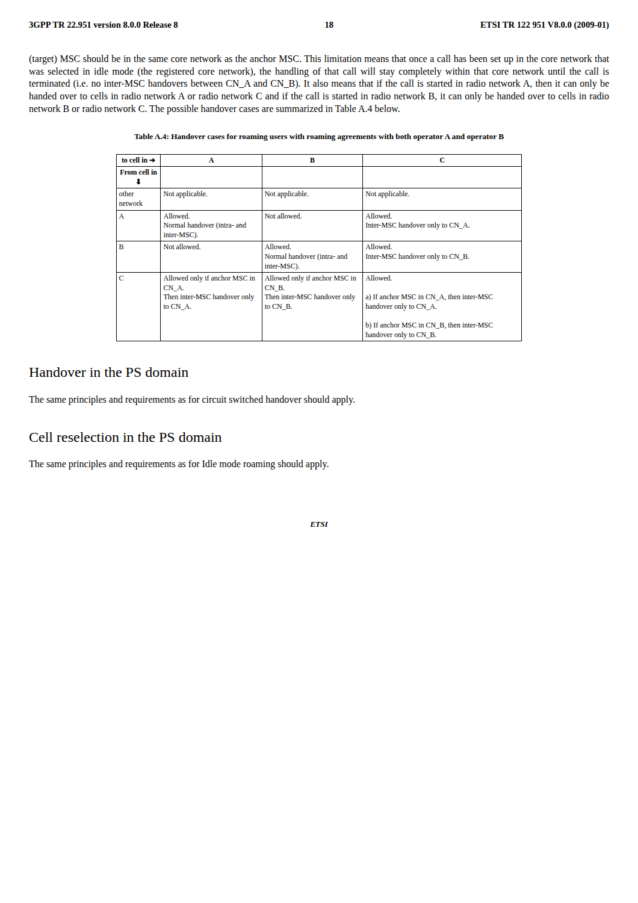3GPP TR 22.951 version 8.0.0 Release 8 18 ETSI TR 122 951 V8.0.0 (2009-01)
(target) MSC should be in the same core network as the anchor MSC. This limitation means that once a call has been set up in the core network that was selected in idle mode (the registered core network), the handling of that call will stay completely within that core network until the call is terminated (i.e. no inter-MSC handovers between CN_A and CN_B). It also means that if the call is started in radio network A, then it can only be handed over to cells in radio network A or radio network C and if the call is started in radio network B, it can only be handed over to cells in radio network B or radio network C. The possible handover cases are summarized in Table A.4 below.
Table A.4: Handover cases for roaming users with roaming agreements with both operator A and operator B
| to cell in ➔ | A | B | C |
| --- | --- | --- | --- |
| From cell in ⬇ | | | |
| other network | Not applicable. | Not applicable. | Not applicable. |
| A | Allowed. Normal handover (intra- and inter-MSC). | Not allowed. | Allowed. Inter-MSC handover only to CN_A. |
| B | Not allowed. | Allowed. Normal handover (intra- and inter-MSC). | Allowed. Inter-MSC handover only to CN_B. |
| C | Allowed only if anchor MSC in CN_A. Then inter-MSC handover only to CN_A. | Allowed only if anchor MSC in CN_B. Then inter-MSC handover only to CN_B. | Allowed. a) If anchor MSC in CN_A, then inter-MSC handover only to CN_A. b) If anchor MSC in CN_B, then inter-MSC handover only to CN_B. |
Handover in the PS domain
The same principles and requirements as for circuit switched handover should apply.
Cell reselection in the PS domain
The same principles and requirements as for Idle mode roaming should apply.
ETSI